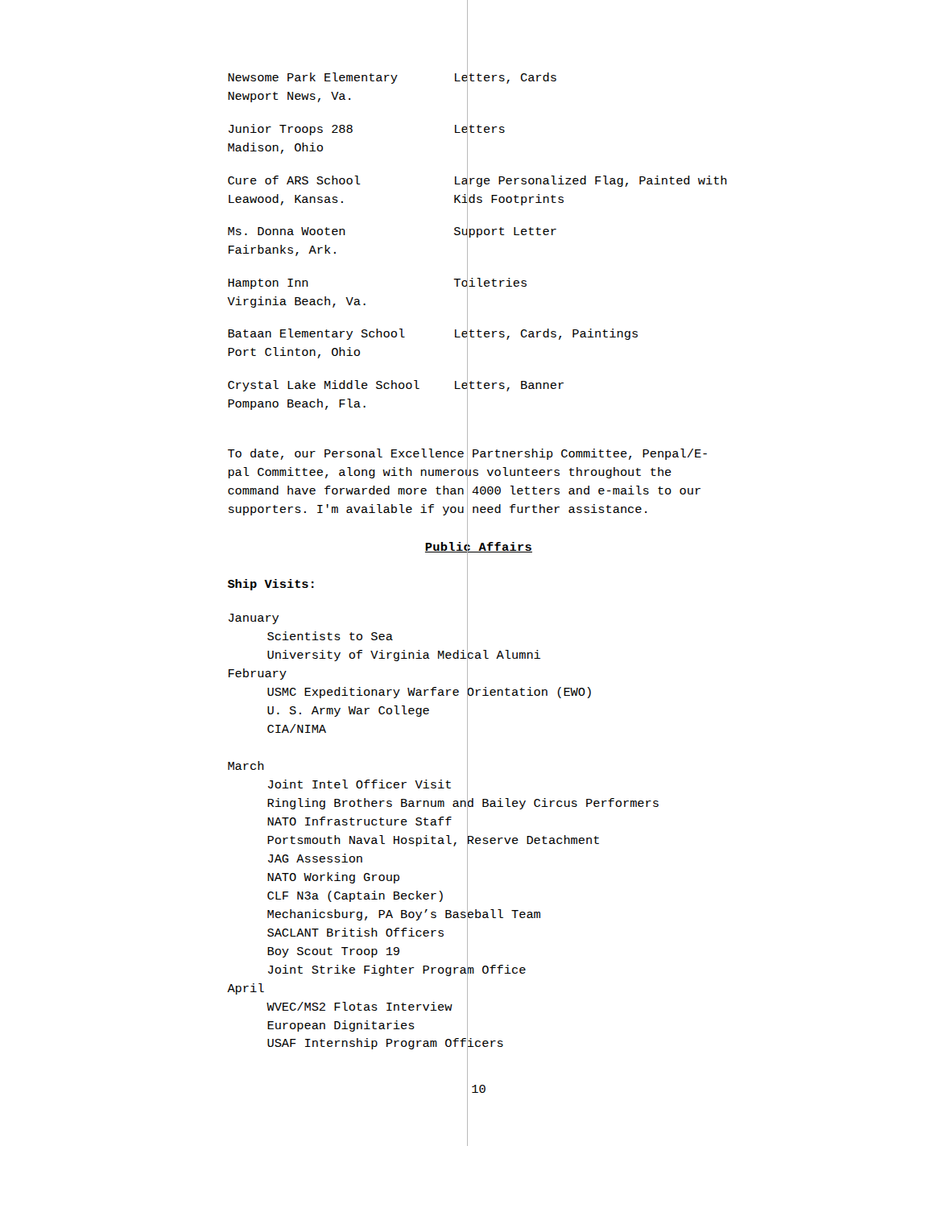| Newsome Park Elementary Newport News, Va. | Letters, Cards |
| Junior Troops 288 Madison, Ohio | Letters |
| Cure of ARS School Leawood, Kansas. | Large Personalized Flag, Painted with Kids Footprints |
| Ms. Donna Wooten Fairbanks, Ark. | Support Letter |
| Hampton Inn Virginia Beach, Va. | Toiletries |
| Bataan Elementary School Port Clinton, Ohio | Letters, Cards, Paintings |
| Crystal Lake Middle School Pompano Beach, Fla. | Letters, Banner |
To date, our Personal Excellence Partnership Committee, Penpal/E-pal Committee, along with numerous volunteers throughout the command have forwarded more than 4000 letters and e-mails to our supporters. I'm available if you need further assistance.
Public Affairs
Ship Visits:
January
Scientists to Sea
University of Virginia Medical Alumni
February
USMC Expeditionary Warfare Orientation (EWO)
U. S. Army War College
CIA/NIMA
March
Joint Intel Officer Visit
Ringling Brothers Barnum and Bailey Circus Performers
NATO Infrastructure Staff
Portsmouth Naval Hospital, Reserve Detachment
JAG Assession
NATO Working Group
CLF N3a (Captain Becker)
Mechanicsburg, PA Boy’s Baseball Team
SACLANT British Officers
Boy Scout Troop 19
Joint Strike Fighter Program Office
April
WVEC/MS2 Flotas Interview
European Dignitaries
USAF Internship Program Officers
10